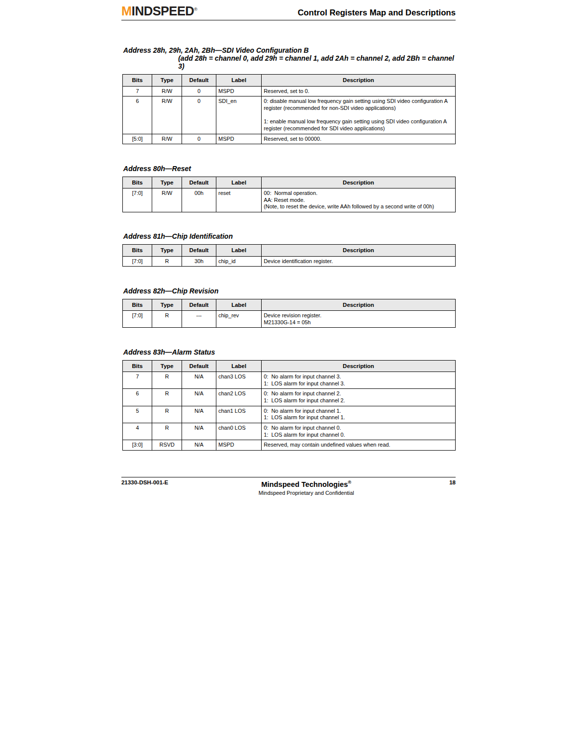MINDSPEED®
Control Registers Map and Descriptions
Address 28h, 29h, 2Ah, 2Bh—SDI Video Configuration B (add 28h = channel 0, add 29h = channel 1, add 2Ah = channel 2, add 2Bh = channel 3)
| Bits | Type | Default | Label | Description |
| --- | --- | --- | --- | --- |
| 7 | R/W | 0 | MSPD | Reserved, set to 0. |
| 6 | R/W | 0 | SDI_en | 0: disable manual low frequency gain setting using SDI video configuration A register (recommended for non-SDI video applications) 1: enable manual low frequency gain setting using SDI video configuration A register (recommended for SDI video applications) |
| [5:0] | R/W | 0 | MSPD | Reserved, set to 00000. |
Address 80h—Reset
| Bits | Type | Default | Label | Description |
| --- | --- | --- | --- | --- |
| [7:0] | R/W | 00h | reset | 00: Normal operation. AA: Reset mode. (Note, to reset the device, write AAh followed by a second write of 00h) |
Address 81h—Chip Identification
| Bits | Type | Default | Label | Description |
| --- | --- | --- | --- | --- |
| [7:0] | R | 30h | chip_id | Device identification register. |
Address 82h—Chip Revision
| Bits | Type | Default | Label | Description |
| --- | --- | --- | --- | --- |
| [7:0] | R | --- | chip_rev | Device revision register. M21330G-14 = 05h |
Address 83h—Alarm Status
| Bits | Type | Default | Label | Description |
| --- | --- | --- | --- | --- |
| 7 | R | N/A | chan3 LOS | 0: No alarm for input channel 3. 1: LOS alarm for input channel 3. |
| 6 | R | N/A | chan2 LOS | 0: No alarm for input channel 2. 1: LOS alarm for input channel 2. |
| 5 | R | N/A | chan1 LOS | 0: No alarm for input channel 1. 1: LOS alarm for input channel 1. |
| 4 | R | N/A | chan0 LOS | 0: No alarm for input channel 0. 1: LOS alarm for input channel 0. |
| [3:0] | RSVD | N/A | MSPD | Reserved, may contain undefined values when read. |
21330-DSH-001-E
Mindspeed Technologies®
Mindspeed Proprietary and Confidential
18